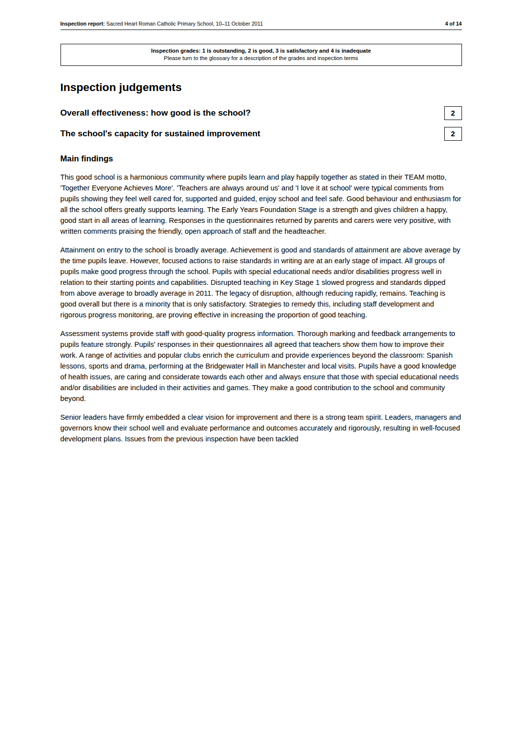Inspection report: Sacred Heart Roman Catholic Primary School, 10–11 October 2011
4 of 14
Inspection grades: 1 is outstanding, 2 is good, 3 is satisfactory and 4 is inadequate
Please turn to the glossary for a description of the grades and inspection terms
Inspection judgements
Overall effectiveness: how good is the school?
2
The school's capacity for sustained improvement
2
Main findings
This good school is a harmonious community where pupils learn and play happily together as stated in their TEAM motto, 'Together Everyone Achieves More'. 'Teachers are always around us' and 'I love it at school' were typical comments from pupils showing they feel well cared for, supported and guided, enjoy school and feel safe. Good behaviour and enthusiasm for all the school offers greatly supports learning. The Early Years Foundation Stage is a strength and gives children a happy, good start in all areas of learning. Responses in the questionnaires returned by parents and carers were very positive, with written comments praising the friendly, open approach of staff and the headteacher.
Attainment on entry to the school is broadly average. Achievement is good and standards of attainment are above average by the time pupils leave. However, focused actions to raise standards in writing are at an early stage of impact. All groups of pupils make good progress through the school. Pupils with special educational needs and/or disabilities progress well in relation to their starting points and capabilities. Disrupted teaching in Key Stage 1 slowed progress and standards dipped from above average to broadly average in 2011. The legacy of disruption, although reducing rapidly, remains. Teaching is good overall but there is a minority that is only satisfactory. Strategies to remedy this, including staff development and rigorous progress monitoring, are proving effective in increasing the proportion of good teaching.
Assessment systems provide staff with good-quality progress information. Thorough marking and feedback arrangements to pupils feature strongly. Pupils' responses in their questionnaires all agreed that teachers show them how to improve their work. A range of activities and popular clubs enrich the curriculum and provide experiences beyond the classroom: Spanish lessons, sports and drama, performing at the Bridgewater Hall in Manchester and local visits. Pupils have a good knowledge of health issues, are caring and considerate towards each other and always ensure that those with special educational needs and/or disabilities are included in their activities and games. They make a good contribution to the school and community beyond.
Senior leaders have firmly embedded a clear vision for improvement and there is a strong team spirit. Leaders, managers and governors know their school well and evaluate performance and outcomes accurately and rigorously, resulting in well-focused development plans. Issues from the previous inspection have been tackled